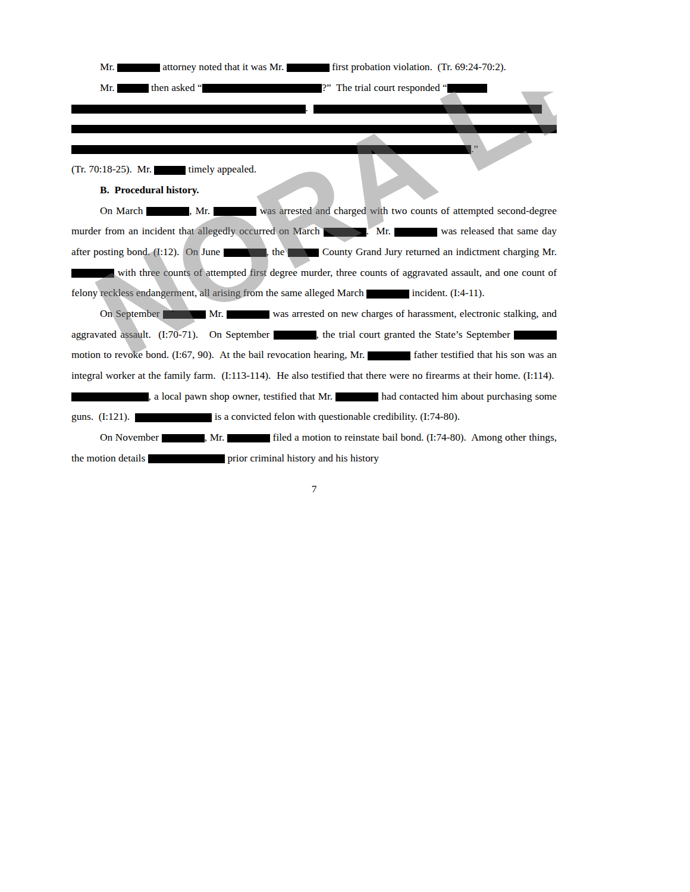NORA LEGAL
Mr. attorney noted that it was Mr. first probation violation. (Tr. 69:24-70:2).
Mr. then asked “ ?” The trial court responded “
.
.”
(Tr. 70:18-25). Mr. timely appealed.
B. Procedural history.
On March , Mr. was arrested and charged with two counts of attempted second-degree murder from an incident that allegedly occurred on March . Mr. was released that same day after posting bond. (I:12). On June , the County Grand Jury returned an indictment charging Mr. with three counts of attempted first degree murder, three counts of aggravated assault, and one count of felony reckless endangerment, all arising from the same alleged March incident. (I:4-11).
On September Mr. was arrested on new charges of harassment, electronic stalking, and aggravated assault. (I:70-71). On September , the trial court granted the State’s September motion to revoke bond. (I:67, 90). At the bail revocation hearing, Mr. father testified that his son was an integral worker at the family farm. (I:113-114). He also testified that there were no firearms at their home. (I:114). , a local pawn shop owner, testified that Mr. had contacted him about purchasing some guns. (I:121). is a convicted felon with questionable credibility. (I:74-80).
On November , Mr. filed a motion to reinstate bail bond. (I:74-80). Among other things, the motion details prior criminal history and his history
7